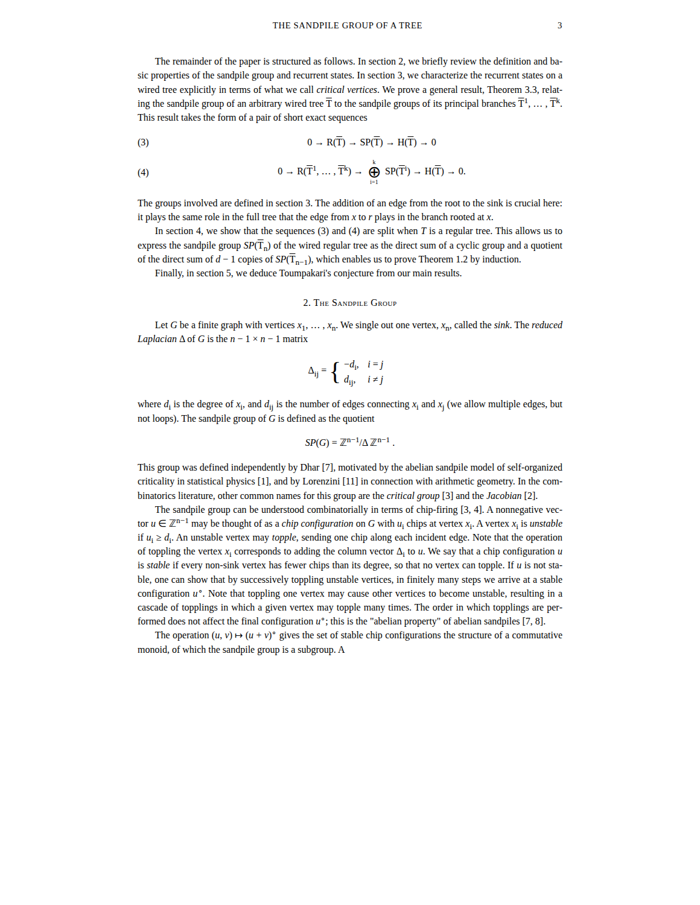THE SANDPILE GROUP OF A TREE 3
The remainder of the paper is structured as follows. In section 2, we briefly review the definition and basic properties of the sandpile group and recurrent states. In section 3, we characterize the recurrent states on a wired tree explicitly in terms of what we call critical vertices. We prove a general result, Theorem 3.3, relating the sandpile group of an arbitrary wired tree T to the sandpile groups of its principal branches T1, … , Tk. This result takes the form of a pair of short exact sequences
(3) 0 → R(T) → SP(T) → H(T) → 0
(4) 0 → R(T1, … , Tk) → k⊕i=1 SP(Ti) → H(T) → 0.
The groups involved are defined in section 3. The addition of an edge from the root to the sink is crucial here: it plays the same role in the full tree that the edge from x to r plays in the branch rooted at x.
In section 4, we show that the sequences (3) and (4) are split when T is a regular tree. This allows us to express the sandpile group SP(Tn) of the wired regular tree as the direct sum of a cyclic group and a quotient of the direct sum of d − 1 copies of SP(Tn−1), which enables us to prove Theorem 1.2 by induction.
Finally, in section 5, we deduce Toumpakari's conjecture from our main results.
2. The Sandpile Group
Let G be a finite graph with vertices x1, … , xn. We single out one vertex, xn, called the sink. The reduced Laplacian Δ of G is the n − 1 × n − 1 matrix
Δij = {
| − d i , | i = j |
| d ij , | i ≠ j |
where di is the degree of xi, and dij is the number of edges connecting xi and xj (we allow multiple edges, but not loops). The sandpile group of G is defined as the quotient
SP(G) = ℤn−1/Δ ℤn−1 .
This group was defined independently by Dhar [7], motivated by the abelian sandpile model of self-organized criticality in statistical physics [1], and by Lorenzini [11] in connection with arithmetic geometry. In the combinatorics literature, other common names for this group are the critical group [3] and the Jacobian [2].
The sandpile group can be understood combinatorially in terms of chip-firing [3, 4]. A nonnegative vector u ∈ ℤn−1 may be thought of as a chip configuration on G with ui chips at vertex xi. A vertex xi is unstable if ui ≥ di. An unstable vertex may topple, sending one chip along each incident edge. Note that the operation of toppling the vertex xi corresponds to adding the column vector Δi to u. We say that a chip configuration u is stable if every non-sink vertex has fewer chips than its degree, so that no vertex can topple. If u is not stable, one can show that by successively toppling unstable vertices, in finitely many steps we arrive at a stable configuration u∘. Note that toppling one vertex may cause other vertices to become unstable, resulting in a cascade of topplings in which a given vertex may topple many times. The order in which topplings are performed does not affect the final configuration u∘; this is the "abelian property" of abelian sandpiles [7, 8].
The operation (u, v) ↦ (u + v)∘ gives the set of stable chip configurations the structure of a commutative monoid, of which the sandpile group is a subgroup. A